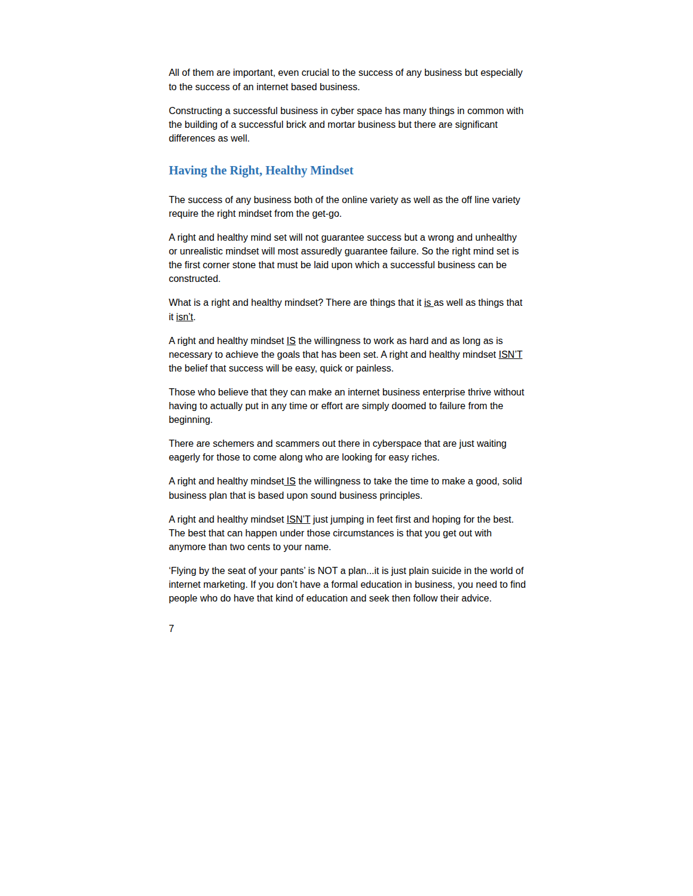All of them are important, even crucial to the success of any business but especially to the success of an internet based business.
Constructing a successful business in cyber space has many things in common with the building of a successful brick and mortar business but there are significant differences as well.
Having the Right, Healthy Mindset
The success of any business both of the online variety as well as the off line variety require the right mindset from the get-go.
A right and healthy mind set will not guarantee success but a wrong and unhealthy or unrealistic mindset will most assuredly guarantee failure. So the right mind set is the first corner stone that must be laid upon which a successful business can be constructed.
What is a right and healthy mindset? There are things that it is as well as things that it isn’t.
A right and healthy mindset IS the willingness to work as hard and as long as is necessary to achieve the goals that has been set. A right and healthy mindset ISN’T the belief that success will be easy, quick or painless.
Those who believe that they can make an internet business enterprise thrive without having to actually put in any time or effort are simply doomed to failure from the beginning.
There are schemers and scammers out there in cyberspace that are just waiting eagerly for those to come along who are looking for easy riches.
A right and healthy mindset IS the willingness to take the time to make a good, solid business plan that is based upon sound business principles.
A right and healthy mindset ISN’T just jumping in feet first and hoping for the best. The best that can happen under those circumstances is that you get out with anymore than two cents to your name.
‘Flying by the seat of your pants’ is NOT a plan...it is just plain suicide in the world of internet marketing. If you don’t have a formal education in business, you need to find people who do have that kind of education and seek then follow their advice.
7